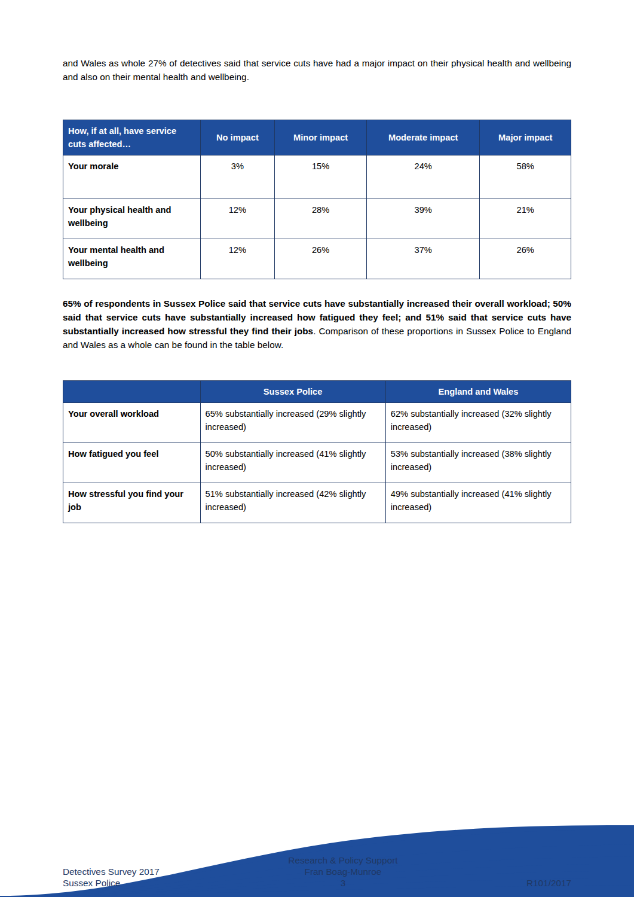and Wales as whole 27% of detectives said that service cuts have had a major impact on their physical health and wellbeing and also on their mental health and wellbeing.
| How, if at all, have service cuts affected… | No impact | Minor impact | Moderate impact | Major impact |
| --- | --- | --- | --- | --- |
| Your morale | 3% | 15% | 24% | 58% |
| Your physical health and wellbeing | 12% | 28% | 39% | 21% |
| Your mental health and wellbeing | 12% | 26% | 37% | 26% |
65% of respondents in Sussex Police said that service cuts have substantially increased their overall workload; 50% said that service cuts have substantially increased how fatigued they feel; and 51% said that service cuts have substantially increased how stressful they find their jobs. Comparison of these proportions in Sussex Police to England and Wales as a whole can be found in the table below.
| | Sussex Police | England and Wales |
| --- | --- | --- |
| Your overall workload | 65% substantially increased (29% slightly increased) | 62% substantially increased (32% slightly increased) |
| How fatigued you feel | 50% substantially increased (41% slightly increased) | 53% substantially increased (38% slightly increased) |
| How stressful you find your job | 51% substantially increased (42% slightly increased) | 49% substantially increased (41% slightly increased) |
Detectives Survey 2017
Sussex Police
Research & Policy Support
Fran Boag-Munroe
3
R101/2017